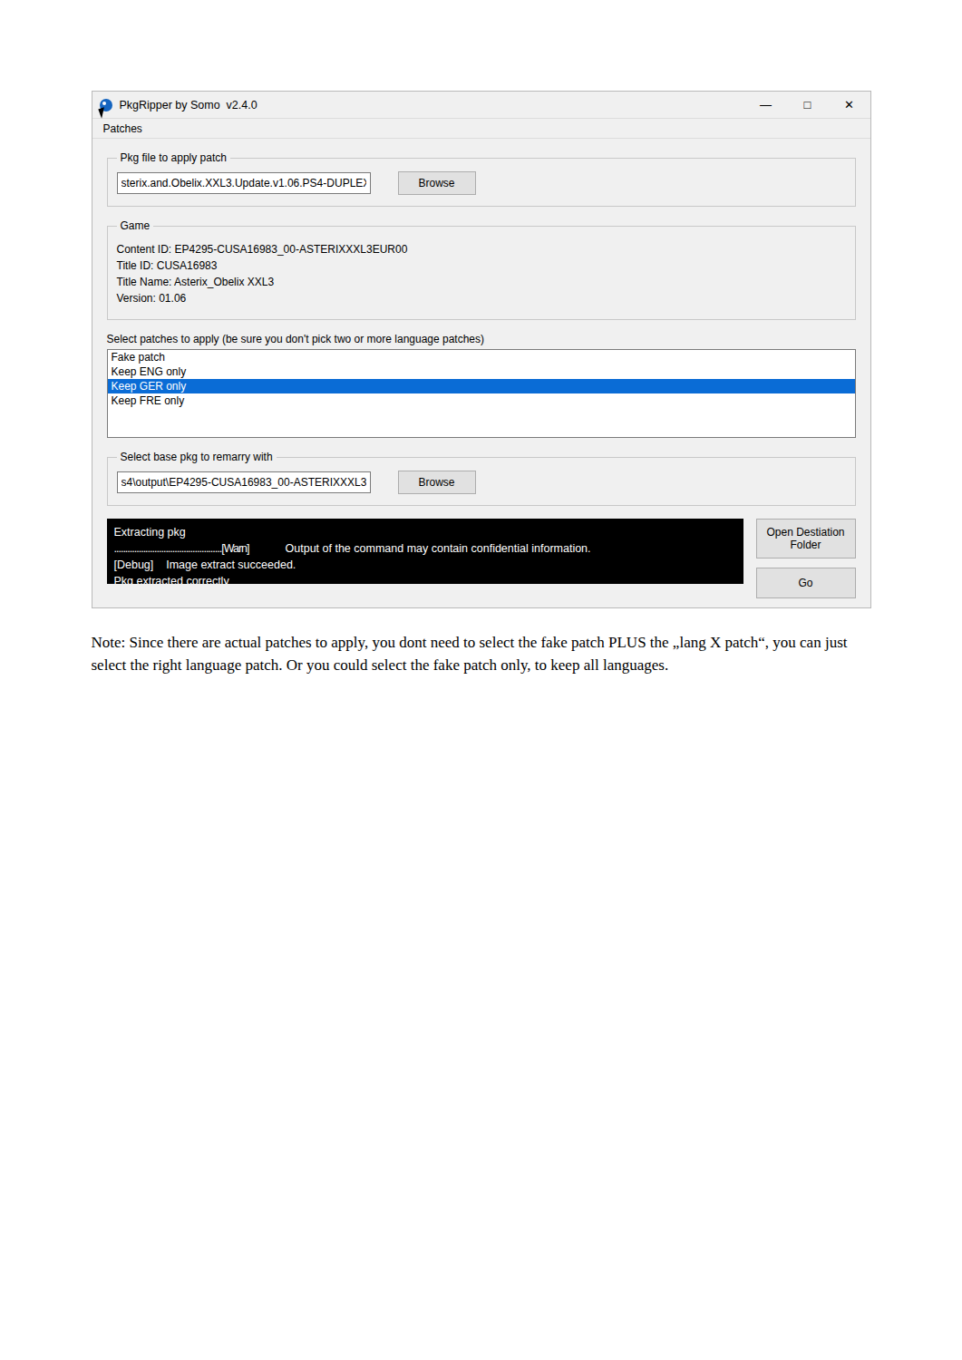PkgRipper by Somo v2.4.0
— □ ✕
Patches
Pkg file to apply patch
Browse
Game
Content ID: EP4295-CUSA16983_00-ASTERIXXXL3EUR00
Title ID: CUSA16983
Title Name: Asterix_Obelix XXL3
Version: 01.06
Select patches to apply (be sure you don't pick two or more language patches)
Fake patch
Keep ENG only
Keep GER only
Keep FRE only
Select base pkg to remarry with
Browse
Extracting pkg
................................................[Warn] Output of the command may contain confidential information.
[Debug] Image extract succeeded.
Pkg extracted correctly
Open Destiation
Folder Go
Note: Since there are actual patches to apply, you dont need to select the fake patch PLUS the „lang X patch“, you can just select the right language patch. Or you could select the fake patch only, to keep all languages.